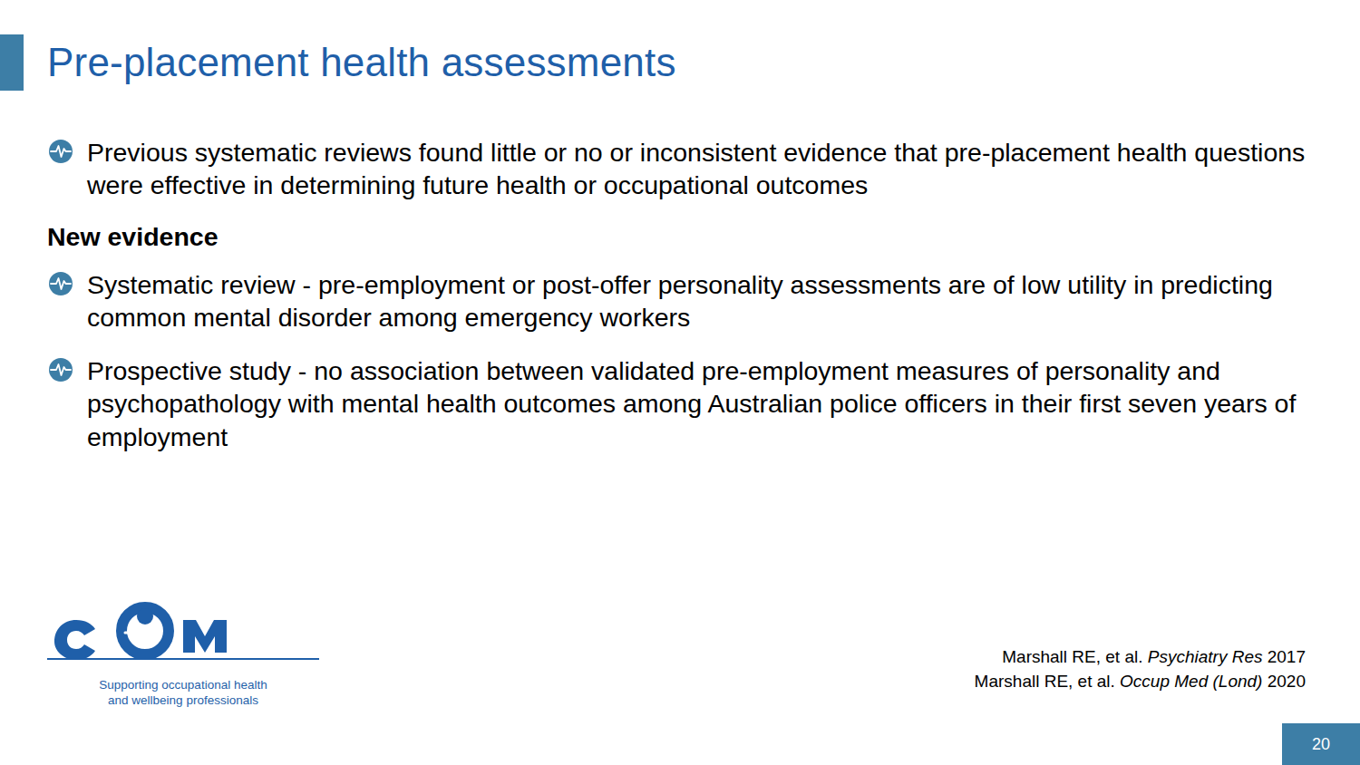Pre-placement health assessments
Previous systematic reviews found little or no or inconsistent evidence that pre-placement health questions were effective in determining future health or occupational outcomes
New evidence
Systematic review - pre-employment or post-offer personality assessments are of low utility in predicting common mental disorder among emergency workers
Prospective study - no association between validated pre-employment measures of personality and psychopathology with mental health outcomes among Australian police officers in their first seven years of employment
Supporting occupational health
and wellbeing professionals
Marshall RE, et al. Psychiatry Res 2017
Marshall RE, et al. Occup Med (Lond) 2020
20